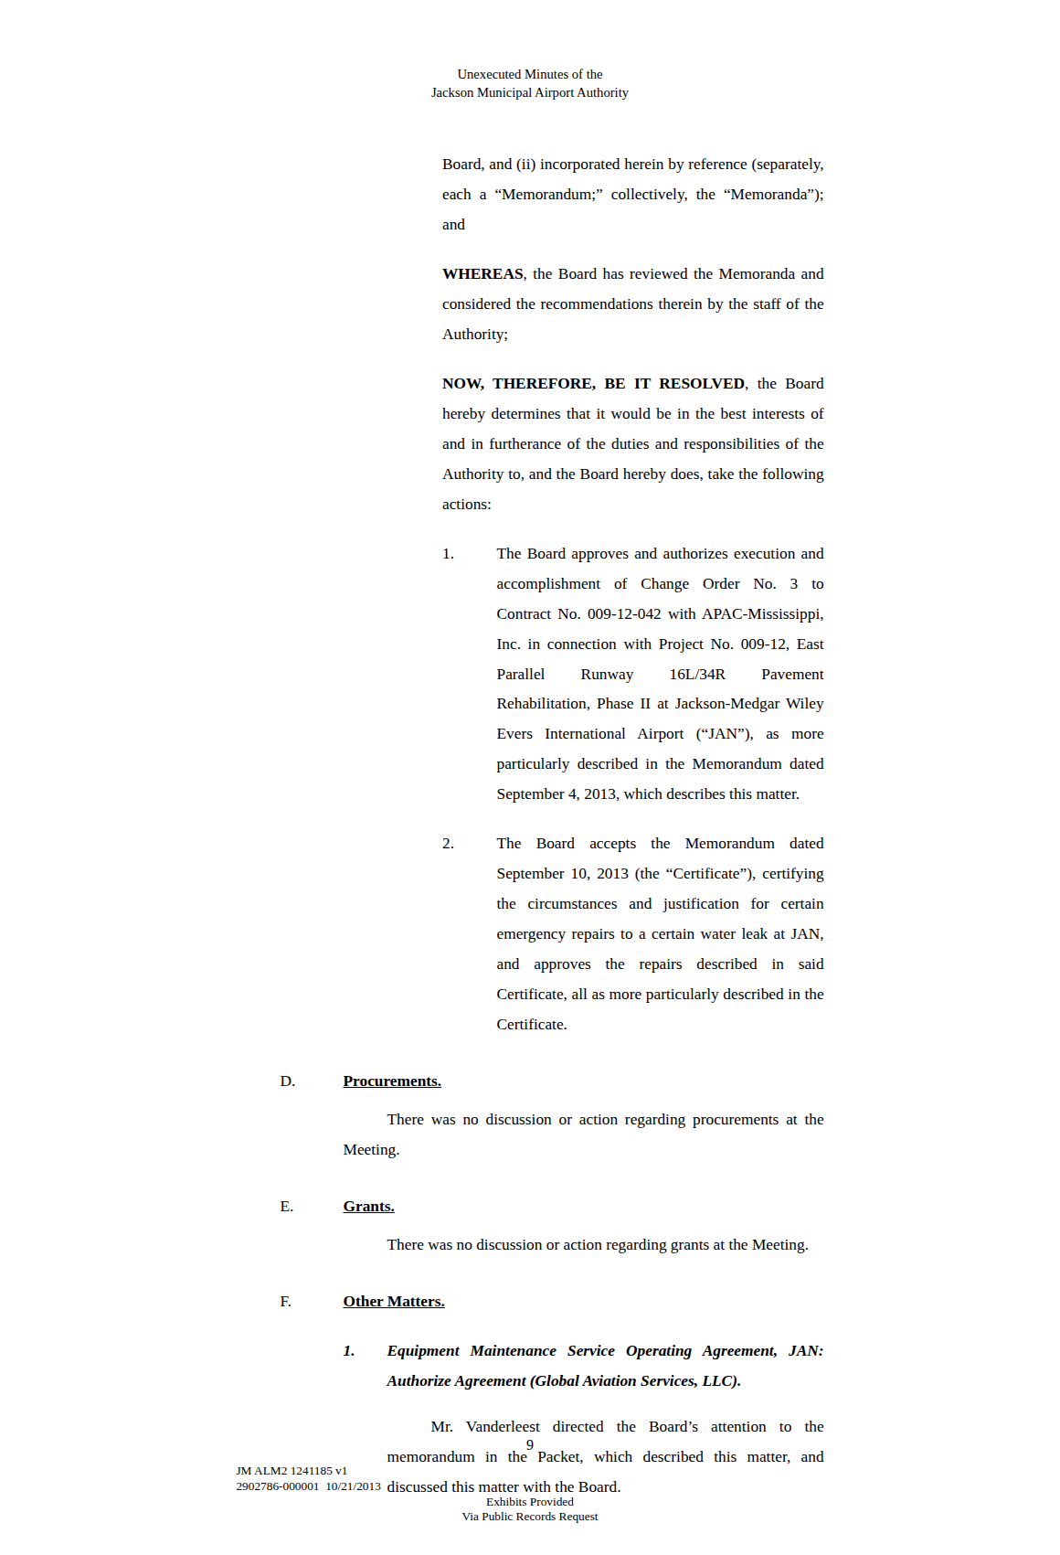Unexecuted Minutes of the
Jackson Municipal Airport Authority
Board, and (ii) incorporated herein by reference (separately, each a “Memorandum;” collectively, the “Memoranda”); and
WHEREAS, the Board has reviewed the Memoranda and considered the recommendations therein by the staff of the Authority;
NOW, THEREFORE, BE IT RESOLVED, the Board hereby determines that it would be in the best interests of and in furtherance of the duties and responsibilities of the Authority to, and the Board hereby does, take the following actions:
1.
The Board approves and authorizes execution and accomplishment of Change Order No. 3 to Contract No. 009-12-042 with APAC-Mississippi, Inc. in connection with Project No. 009-12, East Parallel Runway 16L/34R Pavement Rehabilitation, Phase II at Jackson-Medgar Wiley Evers International Airport (“JAN”), as more particularly described in the Memorandum dated September 4, 2013, which describes this matter.
2.
The Board accepts the Memorandum dated September 10, 2013 (the “Certificate”), certifying the circumstances and justification for certain emergency repairs to a certain water leak at JAN, and approves the repairs described in said Certificate, all as more particularly described in the Certificate.
D.
Procurements.
There was no discussion or action regarding procurements at the Meeting.
E.
Grants.
There was no discussion or action regarding grants at the Meeting.
F.
Other Matters.
1.
Equipment Maintenance Service Operating Agreement, JAN: Authorize Agreement (Global Aviation Services, LLC).
Mr. Vanderleest directed the Board’s attention to the memorandum in the Packet, which described this matter, and discussed this matter with the Board.
9
JM ALM2 1241185 v1
2902786-000001 10/21/2013
Exhibits Provided
Via Public Records Request